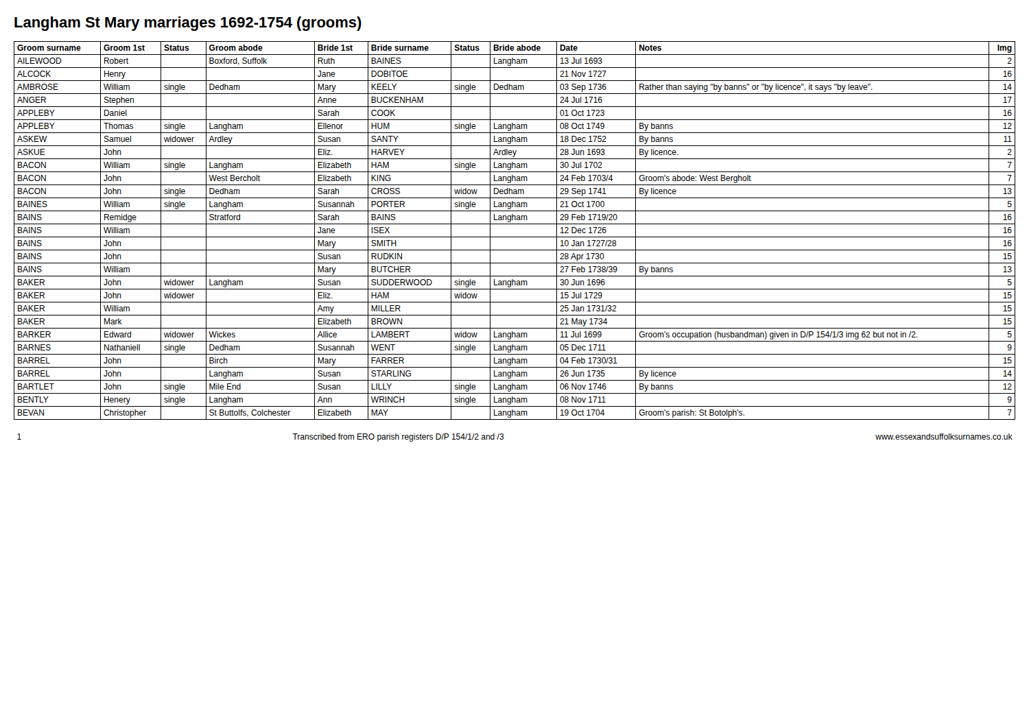Langham St Mary marriages 1692-1754 (grooms)
| Groom surname | Groom 1st | Status | Groom abode | Bride 1st | Bride surname | Status | Bride abode | Date | Notes | Img |
| --- | --- | --- | --- | --- | --- | --- | --- | --- | --- | --- |
| AILEWOOD | Robert | | Boxford, Suffolk | Ruth | BAINES | | Langham | 13 Jul 1693 | | 2 |
| ALCOCK | Henry | | | Jane | DOBITOE | | | 21 Nov 1727 | | 16 |
| AMBROSE | William | single | Dedham | Mary | KEELY | single | Dedham | 03 Sep 1736 | Rather than saying "by banns" or "by licence", it says "by leave". | 14 |
| ANGER | Stephen | | | Anne | BUCKENHAM | | | 24 Jul 1716 | | 17 |
| APPLEBY | Daniel | | | Sarah | COOK | | | 01 Oct 1723 | | 16 |
| APPLEBY | Thomas | single | Langham | Ellenor | HUM | single | Langham | 08 Oct 1749 | By banns | 12 |
| ASKEW | Samuel | widower | Ardley | Susan | SANTY | | Langham | 18 Dec 1752 | By banns | 11 |
| ASKUE | John | | | Eliz. | HARVEY | | Ardley | 28 Jun 1693 | By licence. | 2 |
| BACON | William | single | Langham | Elizabeth | HAM | single | Langham | 30 Jul 1702 | | 7 |
| BACON | John | | West Bercholt | Elizabeth | KING | | Langham | 24 Feb 1703/4 | Groom's abode: West Bergholt | 7 |
| BACON | John | single | Dedham | Sarah | CROSS | widow | Dedham | 29 Sep 1741 | By licence | 13 |
| BAINES | William | single | Langham | Susannah | PORTER | single | Langham | 21 Oct 1700 | | 5 |
| BAINS | Remidge | | Stratford | Sarah | BAINS | | Langham | 29 Feb 1719/20 | | 16 |
| BAINS | William | | | Jane | ISEX | | | 12 Dec 1726 | | 16 |
| BAINS | John | | | Mary | SMITH | | | 10 Jan 1727/28 | | 16 |
| BAINS | John | | | Susan | RUDKIN | | | 28 Apr 1730 | | 15 |
| BAINS | William | | | Mary | BUTCHER | | | 27 Feb 1738/39 | By banns | 13 |
| BAKER | John | widower | Langham | Susan | SUDDERWOOD | single | Langham | 30 Jun 1696 | | 5 |
| BAKER | John | widower | | Eliz. | HAM | widow | | 15 Jul 1729 | | 15 |
| BAKER | William | | | Amy | MILLER | | | 25 Jan 1731/32 | | 15 |
| BAKER | Mark | | | Elizabeth | BROWN | | | 21 May 1734 | | 15 |
| BARKER | Edward | widower | Wickes | Allice | LAMBERT | widow | Langham | 11 Jul 1699 | Groom's occupation (husbandman) given in D/P 154/1/3 img 62 but not in /2. | 5 |
| BARNES | Nathaniell | single | Dedham | Susannah | WENT | single | Langham | 05 Dec 1711 | | 9 |
| BARREL | John | | Birch | Mary | FARRER | | Langham | 04 Feb 1730/31 | | 15 |
| BARREL | John | | Langham | Susan | STARLING | | Langham | 26 Jun 1735 | By licence | 14 |
| BARTLET | John | single | Mile End | Susan | LILLY | single | Langham | 06 Nov 1746 | By banns | 12 |
| BENTLY | Henery | single | Langham | Ann | WRINCH | single | Langham | 08 Nov 1711 | | 9 |
| BEVAN | Christopher | | St Buttolfs, Colchester | Elizabeth | MAY | | Langham | 19 Oct 1704 | Groom's parish: St Botolph's. | 7 |
| 1 | Transcribed from ERO parish registers D/P 154/1/2 and /3 | www.essexandsuffolksurnames.co.uk |